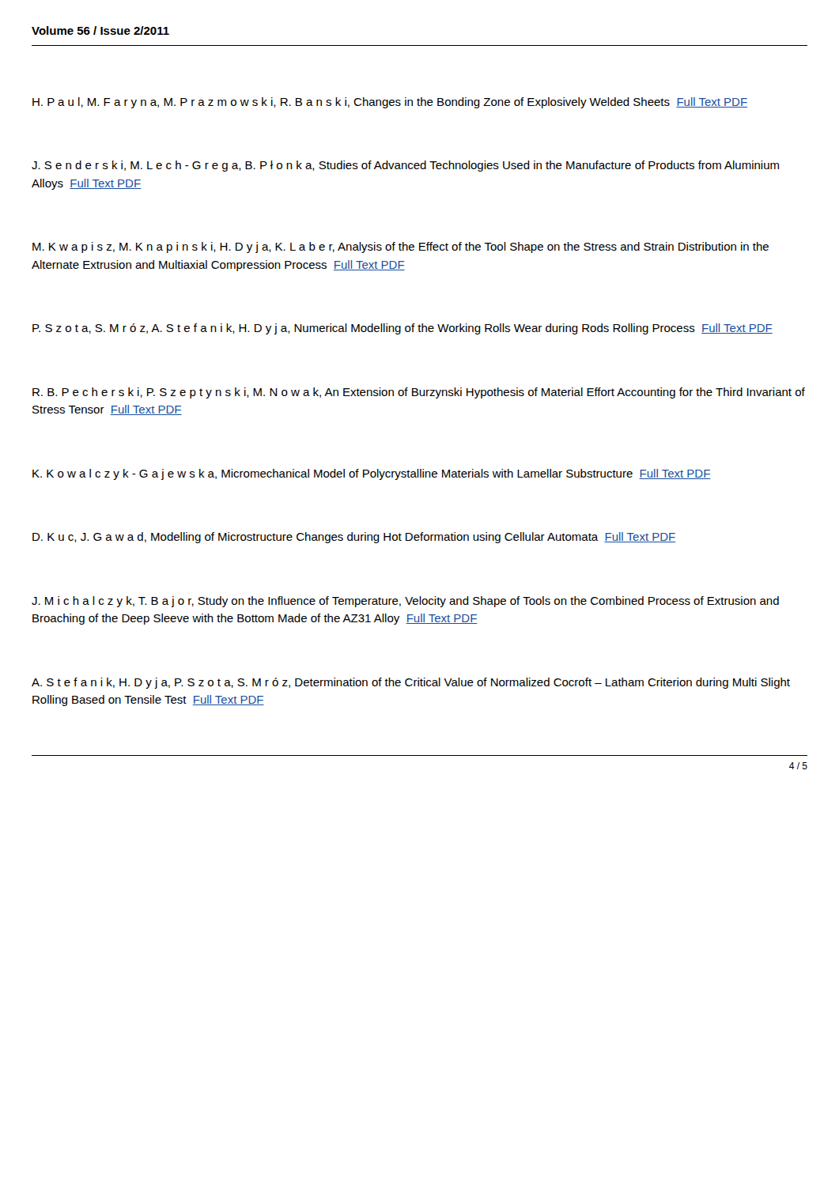Volume 56 / Issue 2/2011
H. P a u l, M. F a r y n a, M. P r a z m o w s k i, R. B a n s k i, Changes in the Bonding Zone of Explosively Welded Sheets Full Text PDF
J. S e n d e r s k i, M. L e c h - G r e g a, B. P ł o n k a, Studies of Advanced Technologies Used in the Manufacture of Products from Aluminium Alloys Full Text PDF
M. K w a p i s z, M. K n a p i n s k i, H. D y j a, K. L a b e r, Analysis of the Effect of the Tool Shape on the Stress and Strain Distribution in the Alternate Extrusion and Multiaxial Compression Process Full Text PDF
P. S z o t a, S. M r ó z, A. S t e f a n i k, H. D y j a, Numerical Modelling of the Working Rolls Wear during Rods Rolling Process Full Text PDF
R. B. P e c h e r s k i, P. S z e p t y n s k i, M. N o w a k, An Extension of Burzynski Hypothesis of Material Effort Accounting for the Third Invariant of Stress Tensor Full Text PDF
K. K o w a l c z y k - G a j e w s k a, Micromechanical Model of Polycrystalline Materials with Lamellar Substructure Full Text PDF
D. K u c, J. G a w a d, Modelling of Microstructure Changes during Hot Deformation using Cellular Automata Full Text PDF
J. M i c h a l c z y k, T. B a j o r, Study on the Influence of Temperature, Velocity and Shape of Tools on the Combined Process of Extrusion and Broaching of the Deep Sleeve with the Bottom Made of the AZ31 Alloy Full Text PDF
A. S t e f a n i k, H. D y j a, P. S z o t a, S. M r ó z, Determination of the Critical Value of Normalized Cocroft – Latham Criterion during Multi Slight Rolling Based on Tensile Test Full Text PDF
4 / 5